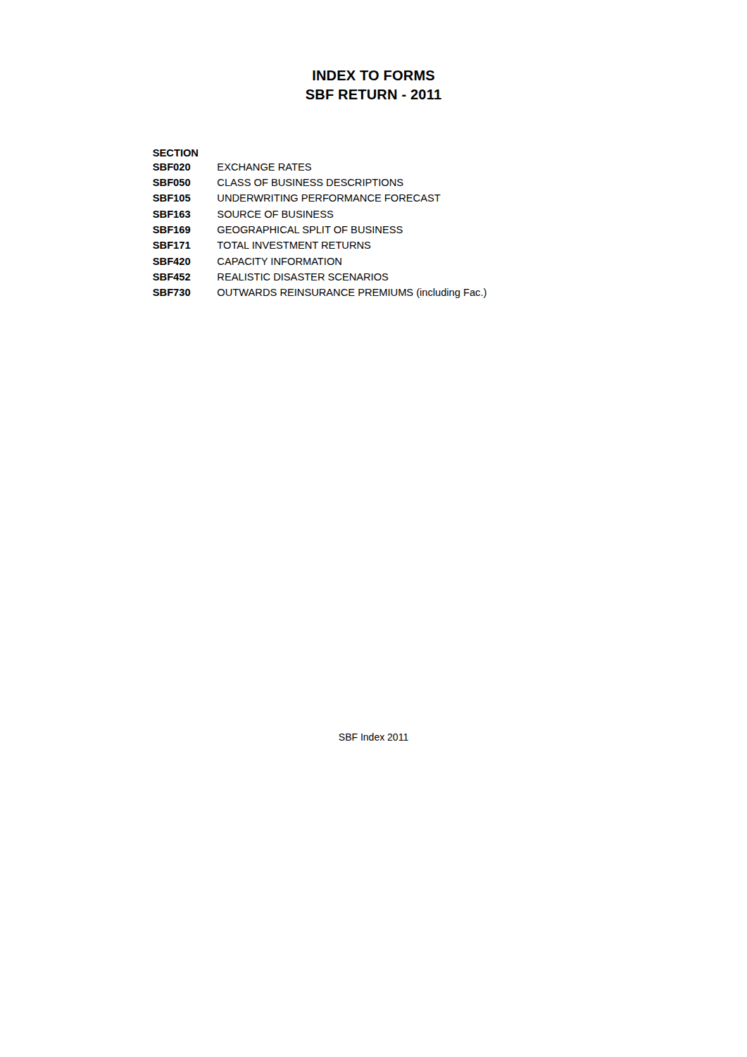INDEX TO FORMS
SBF RETURN - 2011
SECTION
| SBF020 | EXCHANGE RATES |
| SBF050 | CLASS OF BUSINESS DESCRIPTIONS |
| SBF105 | UNDERWRITING PERFORMANCE FORECAST |
| SBF163 | SOURCE OF BUSINESS |
| SBF169 | GEOGRAPHICAL SPLIT OF BUSINESS |
| SBF171 | TOTAL INVESTMENT RETURNS |
| SBF420 | CAPACITY INFORMATION |
| SBF452 | REALISTIC DISASTER SCENARIOS |
| SBF730 | OUTWARDS REINSURANCE PREMIUMS (including Fac.) |
SBF Index 2011